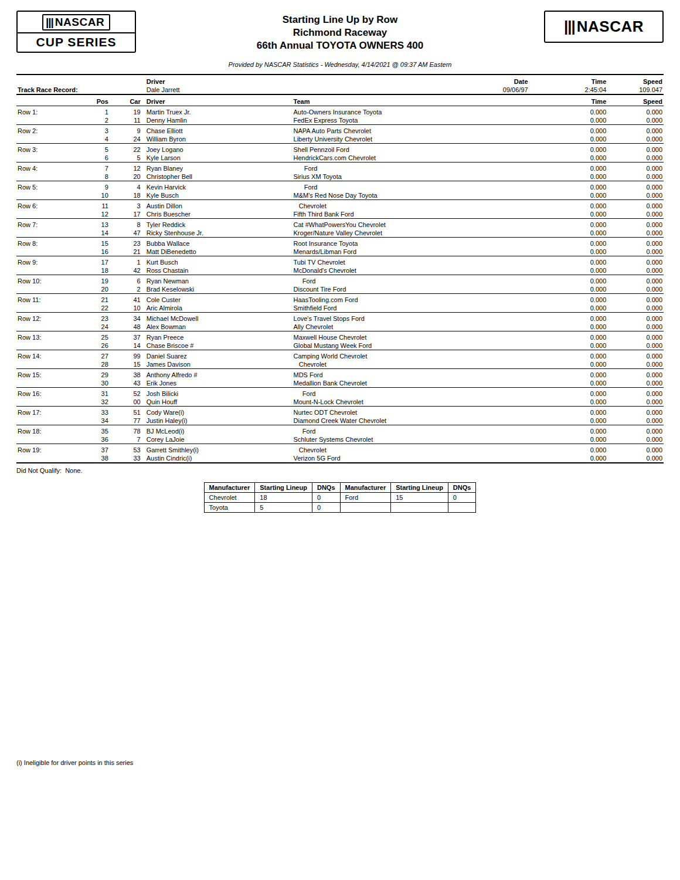|||NASCAR
CUP SERIES
Starting Line Up by Row
Richmond Raceway
66th Annual TOYOTA OWNERS 400
|||NASCAR
Provided by NASCAR Statistics - Wednesday, 4/14/2021 @ 09:37 AM Eastern
| | | | Driver | Date | Time | Speed |
| Track Race Record: | Dale Jarrett | 09/06/97 | 2:45:04 | 109.047 |
| | Pos | Car | Driver | Team | Time | Speed |
| Row 1: | 1 | 19 | Martin Truex Jr. | Auto-Owners Insurance Toyota | 0.000 | 0.000 |
| | 2 | 11 | Denny Hamlin | FedEx Express Toyota | 0.000 | 0.000 |
| Row 2: | 3 | 9 | Chase Elliott | NAPA Auto Parts Chevrolet | 0.000 | 0.000 |
| | 4 | 24 | William Byron | Liberty University Chevrolet | 0.000 | 0.000 |
| Row 3: | 5 | 22 | Joey Logano | Shell Pennzoil Ford | 0.000 | 0.000 |
| | 6 | 5 | Kyle Larson | HendrickCars.com Chevrolet | 0.000 | 0.000 |
| Row 4: | 7 | 12 | Ryan Blaney | Ford | 0.000 | 0.000 |
| | 8 | 20 | Christopher Bell | Sirius XM Toyota | 0.000 | 0.000 |
| Row 5: | 9 | 4 | Kevin Harvick | Ford | 0.000 | 0.000 |
| | 10 | 18 | Kyle Busch | M&M's Red Nose Day Toyota | 0.000 | 0.000 |
| Row 6: | 11 | 3 | Austin Dillon | Chevrolet | 0.000 | 0.000 |
| | 12 | 17 | Chris Buescher | Fifth Third Bank Ford | 0.000 | 0.000 |
| Row 7: | 13 | 8 | Tyler Reddick | Cat #WhatPowersYou Chevrolet | 0.000 | 0.000 |
| | 14 | 47 | Ricky Stenhouse Jr. | Kroger/Nature Valley Chevrolet | 0.000 | 0.000 |
| Row 8: | 15 | 23 | Bubba Wallace | Root Insurance Toyota | 0.000 | 0.000 |
| | 16 | 21 | Matt DiBenedetto | Menards/Libman Ford | 0.000 | 0.000 |
| Row 9: | 17 | 1 | Kurt Busch | Tubi TV Chevrolet | 0.000 | 0.000 |
| | 18 | 42 | Ross Chastain | McDonald's Chevrolet | 0.000 | 0.000 |
| Row 10: | 19 | 6 | Ryan Newman | Ford | 0.000 | 0.000 |
| | 20 | 2 | Brad Keselowski | Discount Tire Ford | 0.000 | 0.000 |
| Row 11: | 21 | 41 | Cole Custer | HaasTooling.com Ford | 0.000 | 0.000 |
| | 22 | 10 | Aric Almirola | Smithfield Ford | 0.000 | 0.000 |
| Row 12: | 23 | 34 | Michael McDowell | Love's Travel Stops Ford | 0.000 | 0.000 |
| | 24 | 48 | Alex Bowman | Ally Chevrolet | 0.000 | 0.000 |
| Row 13: | 25 | 37 | Ryan Preece | Maxwell House Chevrolet | 0.000 | 0.000 |
| | 26 | 14 | Chase Briscoe # | Global Mustang Week Ford | 0.000 | 0.000 |
| Row 14: | 27 | 99 | Daniel Suarez | Camping World Chevrolet | 0.000 | 0.000 |
| | 28 | 15 | James Davison | Chevrolet | 0.000 | 0.000 |
| Row 15: | 29 | 38 | Anthony Alfredo # | MDS Ford | 0.000 | 0.000 |
| | 30 | 43 | Erik Jones | Medallion Bank Chevrolet | 0.000 | 0.000 |
| Row 16: | 31 | 52 | Josh Bilicki | Ford | 0.000 | 0.000 |
| | 32 | 00 | Quin Houff | Mount-N-Lock Chevrolet | 0.000 | 0.000 |
| Row 17: | 33 | 51 | Cody Ware(i) | Nurtec ODT Chevrolet | 0.000 | 0.000 |
| | 34 | 77 | Justin Haley(i) | Diamond Creek Water Chevrolet | 0.000 | 0.000 |
| Row 18: | 35 | 78 | BJ McLeod(i) | Ford | 0.000 | 0.000 |
| | 36 | 7 | Corey LaJoie | Schluter Systems Chevrolet | 0.000 | 0.000 |
| Row 19: | 37 | 53 | Garrett Smithley(i) | Chevrolet | 0.000 | 0.000 |
| | 38 | 33 | Austin Cindric(i) | Verizon 5G Ford | 0.000 | 0.000 |
Did Not Qualify: None.
| Manufacturer | Starting Lineup | DNQs | Manufacturer | Starting Lineup | DNQs |
| --- | --- | --- | --- | --- | --- |
| Chevrolet | 18 | 0 | Ford | 15 | 0 |
| Toyota | 5 | 0 | | | |
(i) Ineligible for driver points in this series